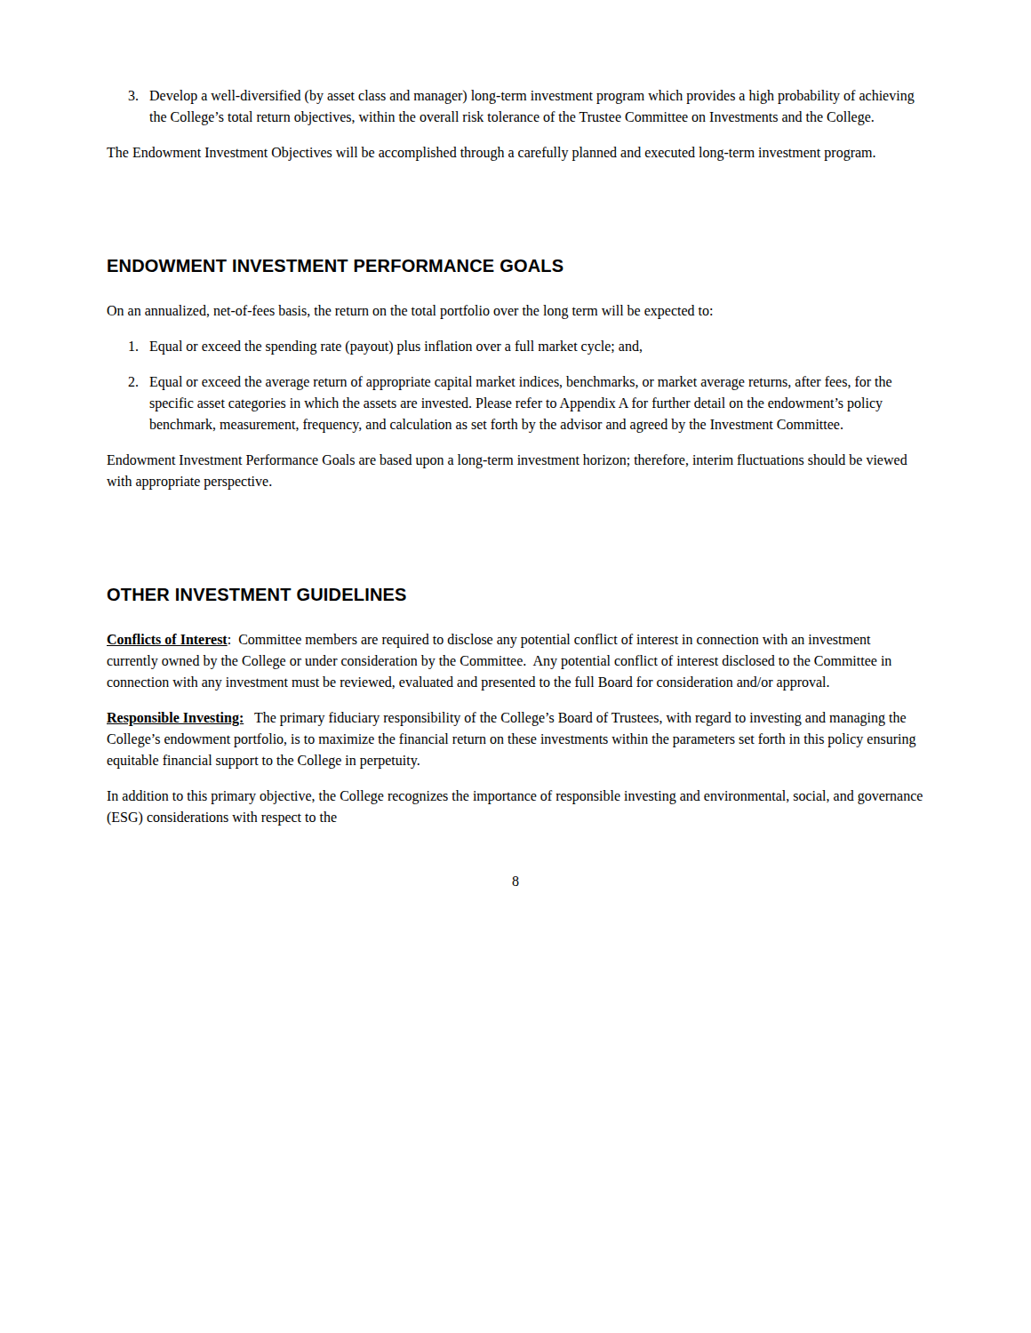Develop a well-diversified (by asset class and manager) long-term investment program which provides a high probability of achieving the College’s total return objectives, within the overall risk tolerance of the Trustee Committee on Investments and the College.
The Endowment Investment Objectives will be accomplished through a carefully planned and executed long-term investment program.
ENDOWMENT INVESTMENT PERFORMANCE GOALS
On an annualized, net-of-fees basis, the return on the total portfolio over the long term will be expected to:
Equal or exceed the spending rate (payout) plus inflation over a full market cycle; and,
Equal or exceed the average return of appropriate capital market indices, benchmarks, or market average returns, after fees, for the specific asset categories in which the assets are invested. Please refer to Appendix A for further detail on the endowment’s policy benchmark, measurement, frequency, and calculation as set forth by the advisor and agreed by the Investment Committee.
Endowment Investment Performance Goals are based upon a long-term investment horizon; therefore, interim fluctuations should be viewed with appropriate perspective.
OTHER INVESTMENT GUIDELINES
Conflicts of Interest: Committee members are required to disclose any potential conflict of interest in connection with an investment currently owned by the College or under consideration by the Committee. Any potential conflict of interest disclosed to the Committee in connection with any investment must be reviewed, evaluated and presented to the full Board for consideration and/or approval.
Responsible Investing: The primary fiduciary responsibility of the College’s Board of Trustees, with regard to investing and managing the College’s endowment portfolio, is to maximize the financial return on these investments within the parameters set forth in this policy ensuring equitable financial support to the College in perpetuity.
In addition to this primary objective, the College recognizes the importance of responsible investing and environmental, social, and governance (ESG) considerations with respect to the
8